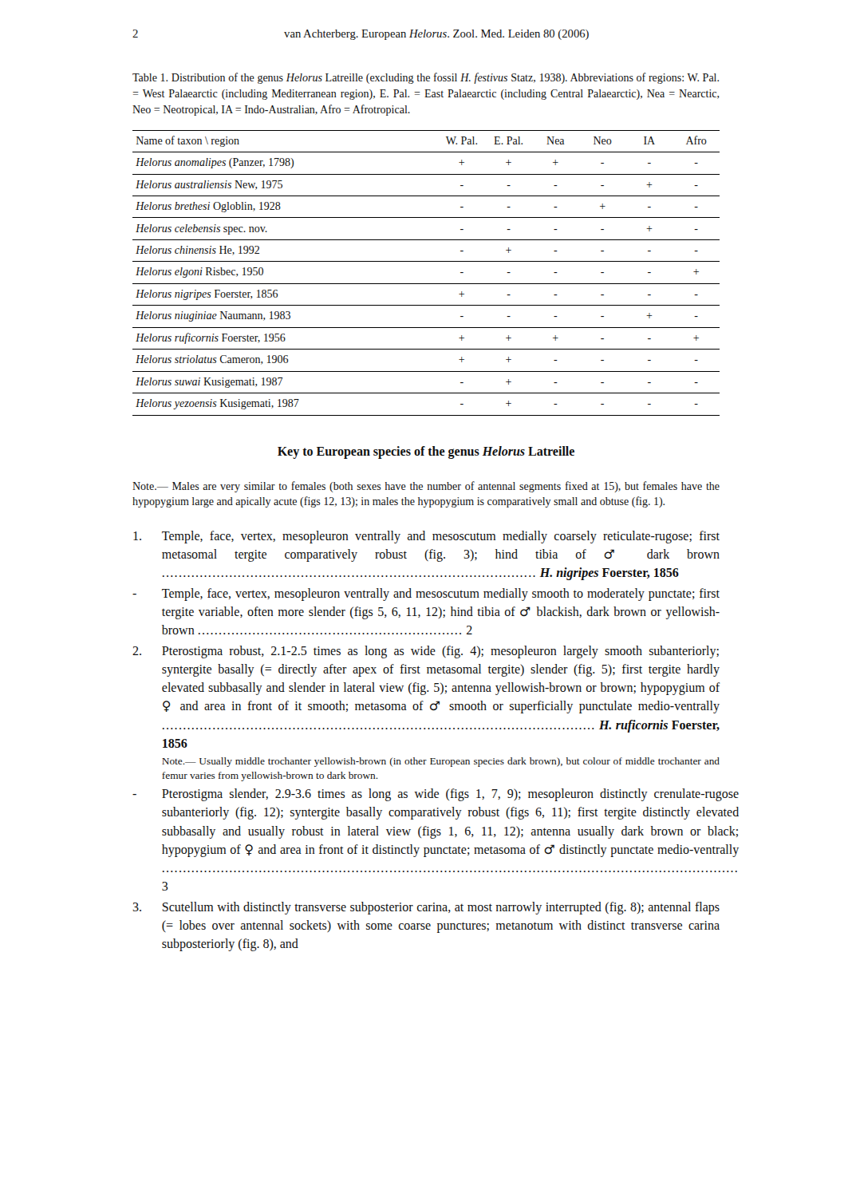2 van Achterberg. European Helorus. Zool. Med. Leiden 80 (2006)
Table 1. Distribution of the genus Helorus Latreille (excluding the fossil H. festivus Statz, 1938). Abbreviations of regions: W. Pal. = West Palaearctic (including Mediterranean region), E. Pal. = East Palaearctic (including Central Palaearctic), Nea = Nearctic, Neo = Neotropical, IA = Indo-Australian, Afro = Afrotropical.
| Name of taxon \ region | W. Pal. | E. Pal. | Nea | Neo | IA | Afro |
| --- | --- | --- | --- | --- | --- | --- |
| Helorus anomalipes (Panzer, 1798) | + | + | + | - | - | - |
| Helorus australiensis New, 1975 | - | - | - | - | + | - |
| Helorus brethesi Ogloblin, 1928 | - | - | - | + | - | - |
| Helorus celebensis spec. nov. | - | - | - | - | + | - |
| Helorus chinensis He, 1992 | - | + | - | - | - | - |
| Helorus elgoni Risbec, 1950 | - | - | - | - | - | + |
| Helorus nigripes Foerster, 1856 | + | - | - | - | - | - |
| Helorus niuginiae Naumann, 1983 | - | - | - | - | + | - |
| Helorus ruficornis Foerster, 1956 | + | + | + | - | - | + |
| Helorus striolatus Cameron, 1906 | + | + | - | - | - | - |
| Helorus suwai Kusigemati, 1987 | - | + | - | - | - | - |
| Helorus yezoensis Kusigemati, 1987 | - | + | - | - | - | - |
Key to European species of the genus Helorus Latreille
Note.— Males are very similar to females (both sexes have the number of antennal segments fixed at 15), but females have the hypopygium large and apically acute (figs 12, 13); in males the hypopygium is comparatively small and obtuse (fig. 1).
1. Temple, face, vertex, mesopleuron ventrally and mesoscutum medially coarsely reticulate-rugose; first metasomal tergite comparatively robust (fig. 3); hind tibia of ♂ dark brown ......................................................................................... H. nigripes Foerster, 1856
- Temple, face, vertex, mesopleuron ventrally and mesoscutum medially smooth to moderately punctate; first tergite variable, often more slender (figs 5, 6, 11, 12); hind tibia of ♂ blackish, dark brown or yellowish-brown ............................................................... 2
2. Pterostigma robust, 2.1-2.5 times as long as wide (fig. 4); mesopleuron largely smooth subanteriorly; syntergite basally (= directly after apex of first metasomal tergite) slender (fig. 5); first tergite hardly elevated subbasally and slender in lateral view (fig. 5); antenna yellowish-brown or brown; hypopygium of ♀ and area in front of it smooth; metasoma of ♂ smooth or superficially punctulate medio-ventrally ....................................................................................................... H. ruficornis Foerster, 1856 Note.— Usually middle trochanter yellowish-brown (in other European species dark brown), but colour of middle trochanter and femur varies from yellowish-brown to dark brown.
- Pterostigma slender, 2.9-3.6 times as long as wide (figs 1, 7, 9); mesopleuron distinctly crenulate-rugose subanteriorly (fig. 12); syntergite basally comparatively robust (figs 6, 11); first tergite distinctly elevated subbasally and usually robust in lateral view (figs 1, 6, 11, 12); antenna usually dark brown or black; hypopygium of ♀ and area in front of it distinctly punctate; metasoma of ♂ distinctly punctate medio-ventrally ......................................................................................................................................... 3
3. Scutellum with distinctly transverse subposterior carina, at most narrowly interrupted (fig. 8); antennal flaps (= lobes over antennal sockets) with some coarse punctures; metanotum with distinct transverse carina subposteriorly (fig. 8), and